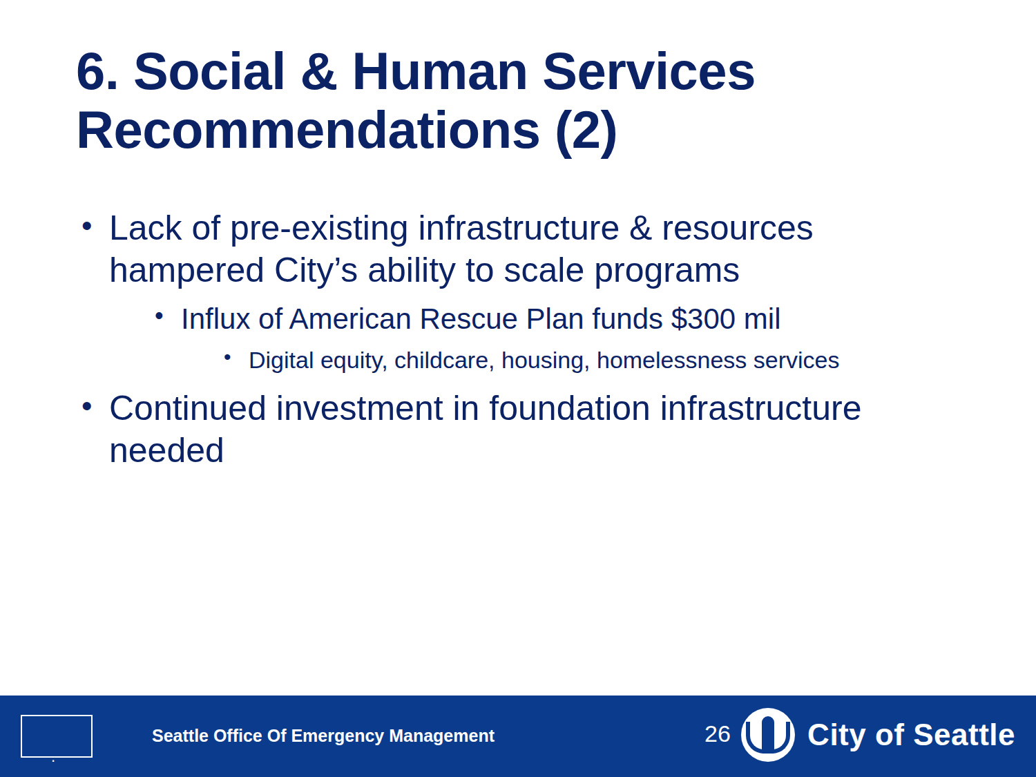6. Social & Human Services Recommendations (2)
Lack of pre-existing infrastructure & resources hampered City’s ability to scale programs
Influx of American Rescue Plan funds $300 mil
Digital equity, childcare, housing, homelessness services
Continued investment in foundation infrastructure needed
.
Seattle Office Of Emergency Management
26
City of Seattle